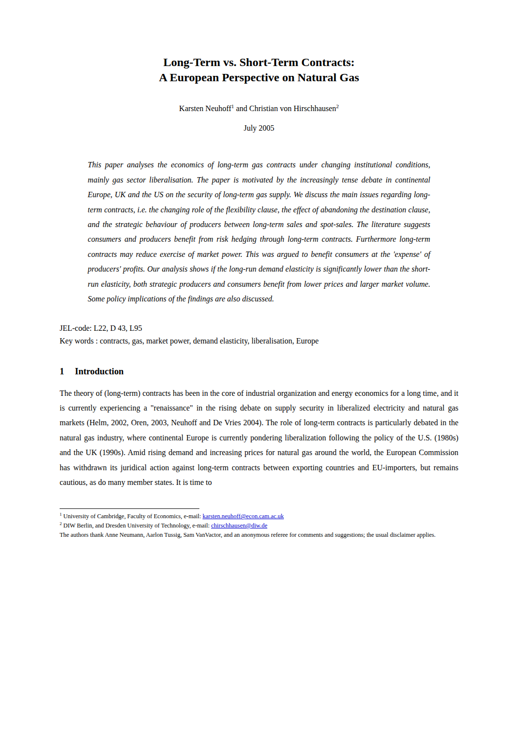Long-Term vs. Short-Term Contracts:
A European Perspective on Natural Gas
Karsten Neuhoff1 and Christian von Hirschhausen2
July 2005
This paper analyses the economics of long-term gas contracts under changing institutional conditions, mainly gas sector liberalisation. The paper is motivated by the increasingly tense debate in continental Europe, UK and the US on the security of long-term gas supply. We discuss the main issues regarding long-term contracts, i.e. the changing role of the flexibility clause, the effect of abandoning the destination clause, and the strategic behaviour of producers between long-term sales and spot-sales. The literature suggests consumers and producers benefit from risk hedging through long-term contracts. Furthermore long-term contracts may reduce exercise of market power. This was argued to benefit consumers at the 'expense' of producers' profits. Our analysis shows if the long-run demand elasticity is significantly lower than the short-run elasticity, both strategic producers and consumers benefit from lower prices and larger market volume. Some policy implications of the findings are also discussed.
JEL-code: L22, D 43, L95
Key words : contracts, gas, market power, demand elasticity, liberalisation, Europe
1 Introduction
The theory of (long-term) contracts has been in the core of industrial organization and energy economics for a long time, and it is currently experiencing a "renaissance" in the rising debate on supply security in liberalized electricity and natural gas markets (Helm, 2002, Oren, 2003, Neuhoff and De Vries 2004). The role of long-term contracts is particularly debated in the natural gas industry, where continental Europe is currently pondering liberalization following the policy of the U.S. (1980s) and the UK (1990s). Amid rising demand and increasing prices for natural gas around the world, the European Commission has withdrawn its juridical action against long-term contracts between exporting countries and EU-importers, but remains cautious, as do many member states. It is time to
1 University of Cambridge, Faculty of Economics, e-mail: karsten.neuhoff@econ.cam.ac.uk
2 DIW Berlin, and Dresden University of Technology, e-mail: chirschhausen@diw.de
The authors thank Anne Neumann, Aarlon Tussig, Sam VanVactor, and an anonymous referee for comments and suggestions; the usual disclaimer applies.